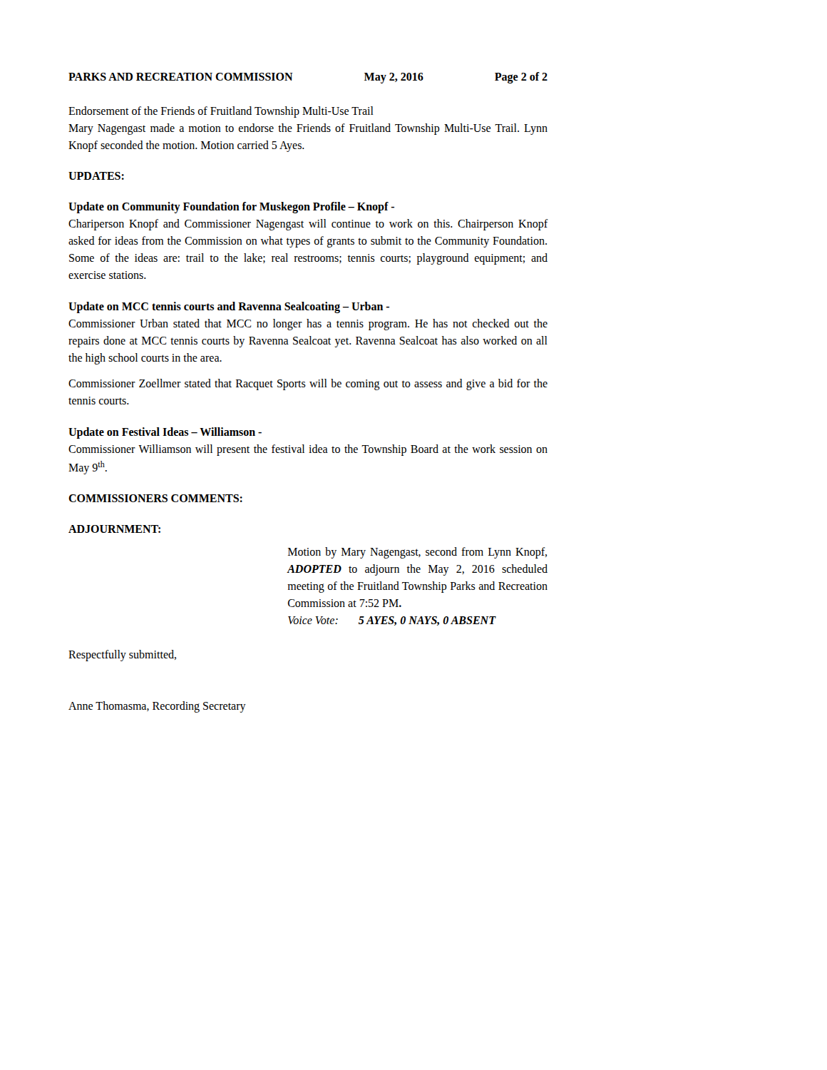PARKS AND RECREATION COMMISSION May 2, 2016 Page 2 of 2
Endorsement of the Friends of Fruitland Township Multi-Use Trail
Mary Nagengast made a motion to endorse the Friends of Fruitland Township Multi-Use Trail. Lynn Knopf seconded the motion. Motion carried 5 Ayes.
UPDATES:
Update on Community Foundation for Muskegon Profile – Knopf -
Chariperson Knopf and Commissioner Nagengast will continue to work on this. Chairperson Knopf asked for ideas from the Commission on what types of grants to submit to the Community Foundation. Some of the ideas are: trail to the lake; real restrooms; tennis courts; playground equipment; and exercise stations.
Update on MCC tennis courts and Ravenna Sealcoating – Urban -
Commissioner Urban stated that MCC no longer has a tennis program. He has not checked out the repairs done at MCC tennis courts by Ravenna Sealcoat yet. Ravenna Sealcoat has also worked on all the high school courts in the area.
Commissioner Zoellmer stated that Racquet Sports will be coming out to assess and give a bid for the tennis courts.
Update on Festival Ideas – Williamson -
Commissioner Williamson will present the festival idea to the Township Board at the work session on May 9th.
COMMISSIONERS COMMENTS:
ADJOURNMENT:
Motion by Mary Nagengast, second from Lynn Knopf, ADOPTED to adjourn the May 2, 2016 scheduled meeting of the Fruitland Township Parks and Recreation Commission at 7:52 PM.
Voice Vote: 5 AYES, 0 NAYS, 0 ABSENT
Respectfully submitted,
Anne Thomasma, Recording Secretary